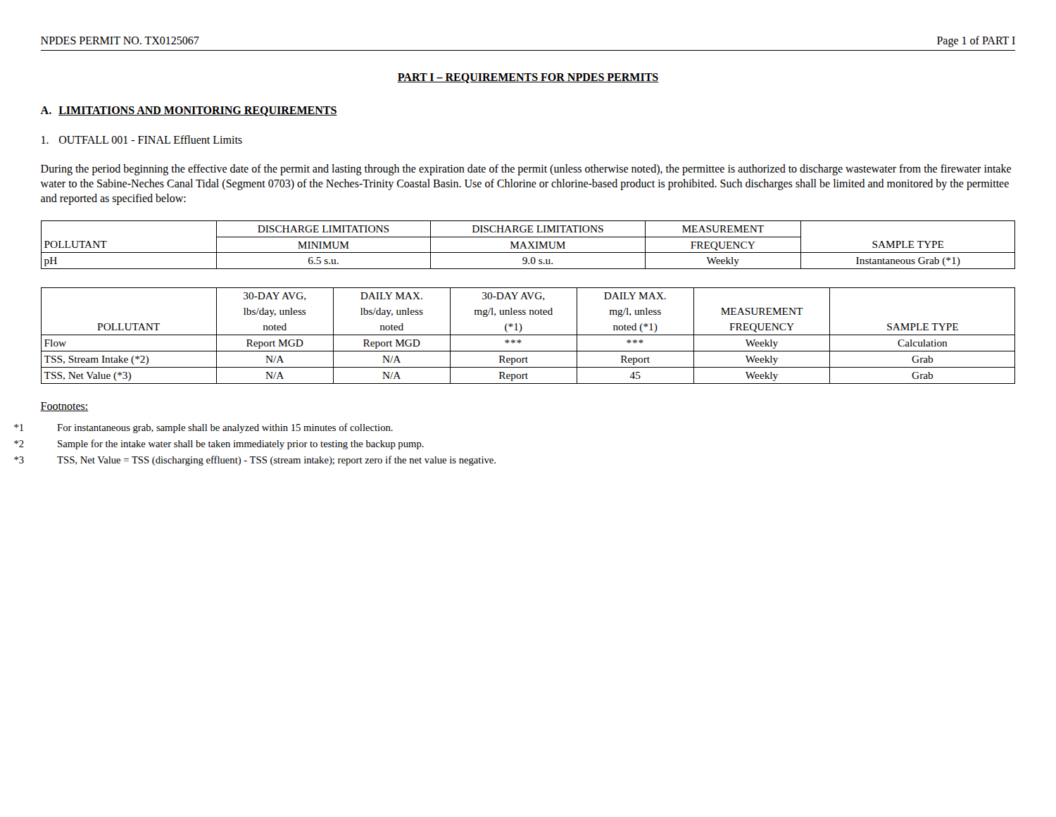NPDES PERMIT NO. TX0125067
Page 1 of PART I
PART I – REQUIREMENTS FOR NPDES PERMITS
A. LIMITATIONS AND MONITORING REQUIREMENTS
1. OUTFALL 001 - FINAL Effluent Limits
During the period beginning the effective date of the permit and lasting through the expiration date of the permit (unless otherwise noted), the permittee is authorized to discharge wastewater from the firewater intake water to the Sabine-Neches Canal Tidal (Segment 0703) of the Neches-Trinity Coastal Basin. Use of Chlorine or chlorine-based product is prohibited. Such discharges shall be limited and monitored by the permittee and reported as specified below:
| | DISCHARGE LIMITATIONS | DISCHARGE LIMITATIONS | MEASUREMENT | |
| --- | --- | --- | --- | --- |
| POLLUTANT | MINIMUM | MAXIMUM | FREQUENCY | SAMPLE TYPE |
| pH | 6.5 s.u. | 9.0 s.u. | Weekly | Instantaneous Grab (*1) |
| | 30-DAY AVG, | DAILY MAX. | 30-DAY AVG, | DAILY MAX. | | |
| --- | --- | --- | --- | --- | --- | --- |
| | lbs/day, unless | lbs/day, unless | mg/l, unless noted | mg/l, unless | MEASUREMENT | |
| POLLUTANT | noted | noted | (*1) | noted (*1) | FREQUENCY | SAMPLE TYPE |
| Flow | Report MGD | Report MGD | *** | *** | Weekly | Calculation |
| TSS, Stream Intake (*2) | N/A | N/A | Report | Report | Weekly | Grab |
| TSS, Net Value (*3) | N/A | N/A | Report | 45 | Weekly | Grab |
Footnotes:
*1 For instantaneous grab, sample shall be analyzed within 15 minutes of collection.
*2 Sample for the intake water shall be taken immediately prior to testing the backup pump.
*3 TSS, Net Value = TSS (discharging effluent) - TSS (stream intake); report zero if the net value is negative.